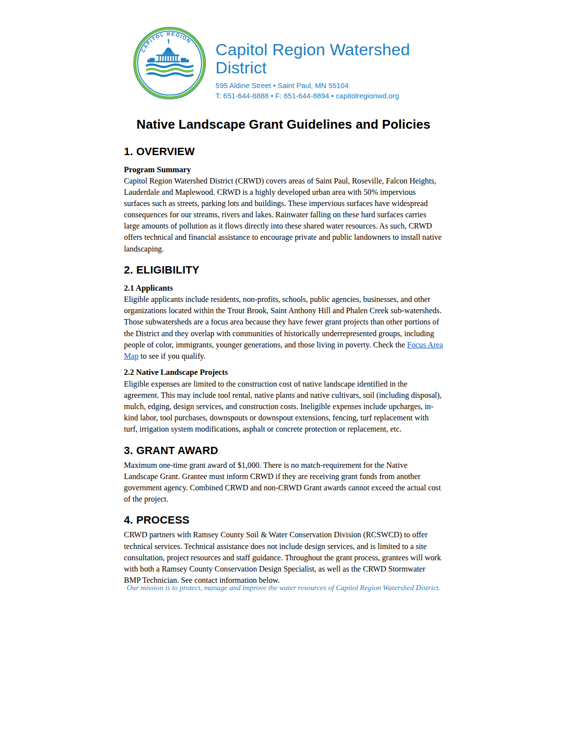CAPITOL REGION WATERSHED DISTRICT
Capitol Region Watershed District
595 Aldine Street • Saint Paul, MN 55104
T: 651-644-8888 • F: 651-644-8894 • capitolregionwd.org
Native Landscape Grant Guidelines and Policies
1. OVERVIEW
Program Summary
Capitol Region Watershed District (CRWD) covers areas of Saint Paul, Roseville, Falcon Heights, Lauderdale and Maplewood. CRWD is a highly developed urban area with 50% impervious surfaces such as streets, parking lots and buildings. These impervious surfaces have widespread consequences for our streams, rivers and lakes. Rainwater falling on these hard surfaces carries large amounts of pollution as it flows directly into these shared water resources. As such, CRWD offers technical and financial assistance to encourage private and public landowners to install native landscaping.
2. ELIGIBILITY
2.1 Applicants
Eligible applicants include residents, non-profits, schools, public agencies, businesses, and other organizations located within the Trout Brook, Saint Anthony Hill and Phalen Creek sub-watersheds. Those subwatersheds are a focus area because they have fewer grant projects than other portions of the District and they overlap with communities of historically underrepresented groups, including people of color, immigrants, younger generations, and those living in poverty. Check the Focus Area Map to see if you qualify.
2.2 Native Landscape Projects
Eligible expenses are limited to the construction cost of native landscape identified in the agreement. This may include tool rental, native plants and native cultivars, soil (including disposal), mulch, edging, design services, and construction costs. Ineligible expenses include upcharges, in-kind labor, tool purchases, downspouts or downspout extensions, fencing, turf replacement with turf, irrigation system modifications, asphalt or concrete protection or replacement, etc.
3. GRANT AWARD
Maximum one-time grant award of $1,000. There is no match-requirement for the Native Landscape Grant. Grantee must inform CRWD if they are receiving grant funds from another government agency. Combined CRWD and non-CRWD Grant awards cannot exceed the actual cost of the project.
4. PROCESS
CRWD partners with Ramsey County Soil & Water Conservation Division (RCSWCD) to offer technical services. Technical assistance does not include design services, and is limited to a site consultation, project resources and staff guidance. Throughout the grant process, grantees will work with both a Ramsey County Conservation Design Specialist, as well as the CRWD Stormwater BMP Technician. See contact information below.
Our mission is to protect, manage and improve the water resources of Capitol Region Watershed District.